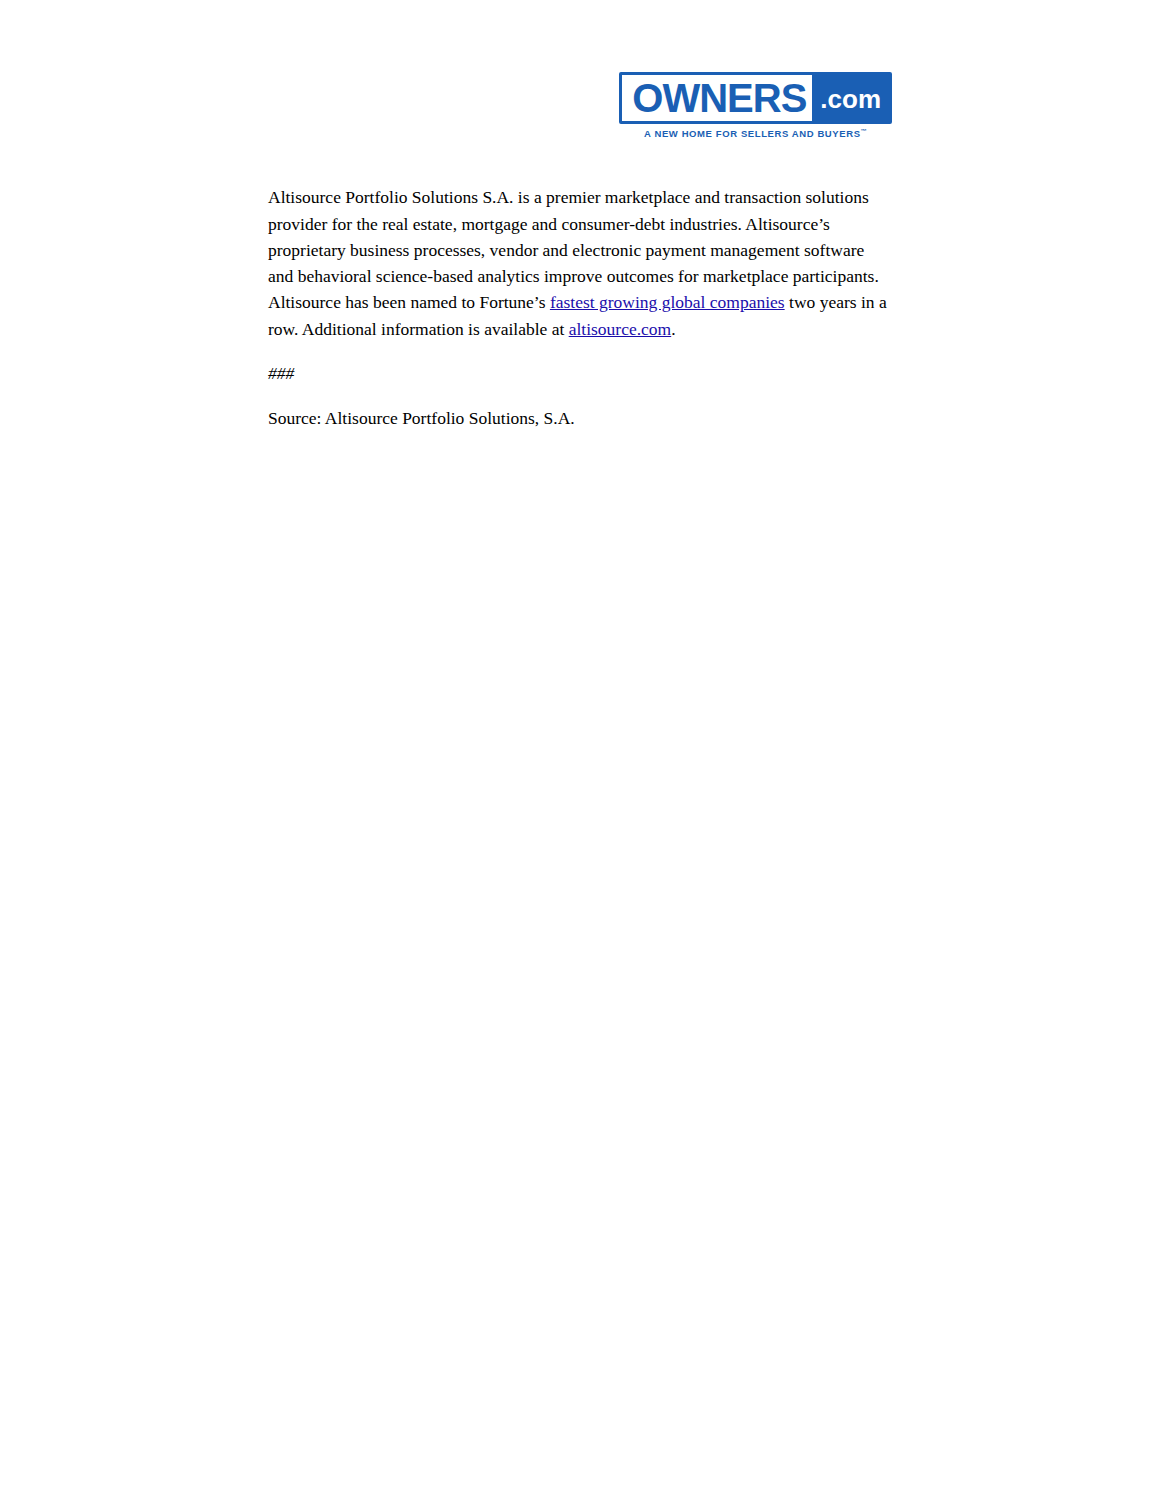OWNERS.com
A NEW HOME FOR SELLERS AND BUYERS™
Altisource Portfolio Solutions S.A. is a premier marketplace and transaction solutions provider for the real estate, mortgage and consumer-debt industries. Altisource’s proprietary business processes, vendor and electronic payment management software and behavioral science-based analytics improve outcomes for marketplace participants. Altisource has been named to Fortune’s fastest growing global companies two years in a row. Additional information is available at altisource.com.
###
Source: Altisource Portfolio Solutions, S.A.